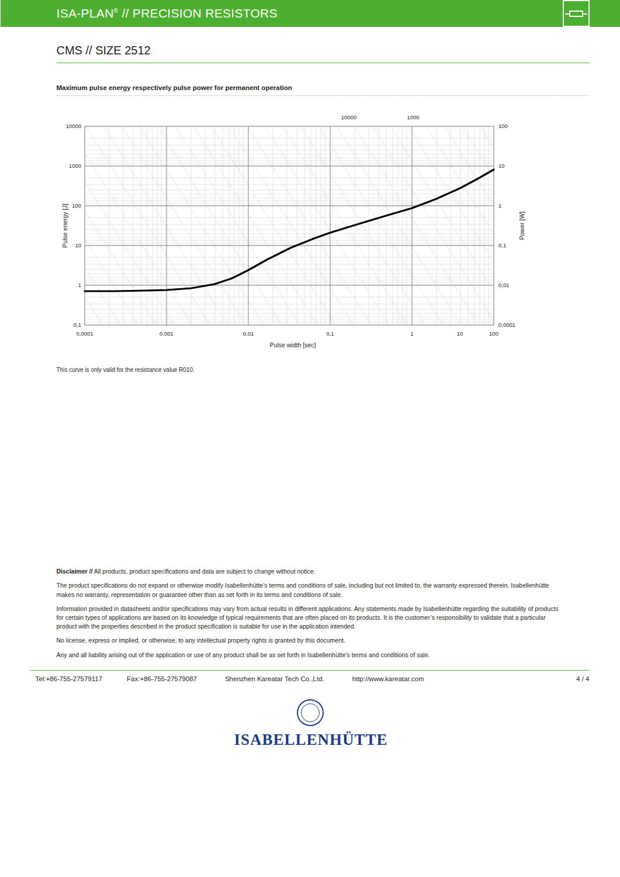ISA-PLAN® // PRECISION RESISTORS
CMS // SIZE 2512
Maximum pulse energy respectively pulse power for permanent operation
10000 1000 100 10 1 0,1 x 0,1 dup 100 10 1 0,1 0,01 0,0001 0,0001 0,001 0,01 0,1 1 10 100 10000 1000 Pulse width [sec] Pulse energy [J] Power [W]
This curve is only valid for the resistance value R010.
Disclaimer // All products, product specifications and data are subject to change without notice.
The product specifications do not expand or otherwise modify Isabellenhütte’s terms and conditions of sale, including but not limited to, the warranty expressed therein. Isabellenhütte makes no warranty, representation or guarantee other than as set forth in its terms and conditions of sale.
Information provided in datasheets and/or specifications may vary from actual results in different applications. Any statements made by Isabellenhütte regarding the suitability of products for certain types of applications are based on its knowledge of typical requirements that are often placed on its products. It is the customer’s responsibility to validate that a particular product with the properties described in the product specification is suitable for use in the application intended.
No license, express or implied, or otherwise, to any intellectual property rights is granted by this document.
Any and all liability arising out of the application or use of any product shall be as set forth in Isabellenhütte’s terms and conditions of sale.
Tel:+86-755-27579117 Fax:+86-755-27579087 Shenzhen Kareatar Tech Co.,Ltd. http://www.kareatar.com 4 / 4
ISABELLENHÜTTE